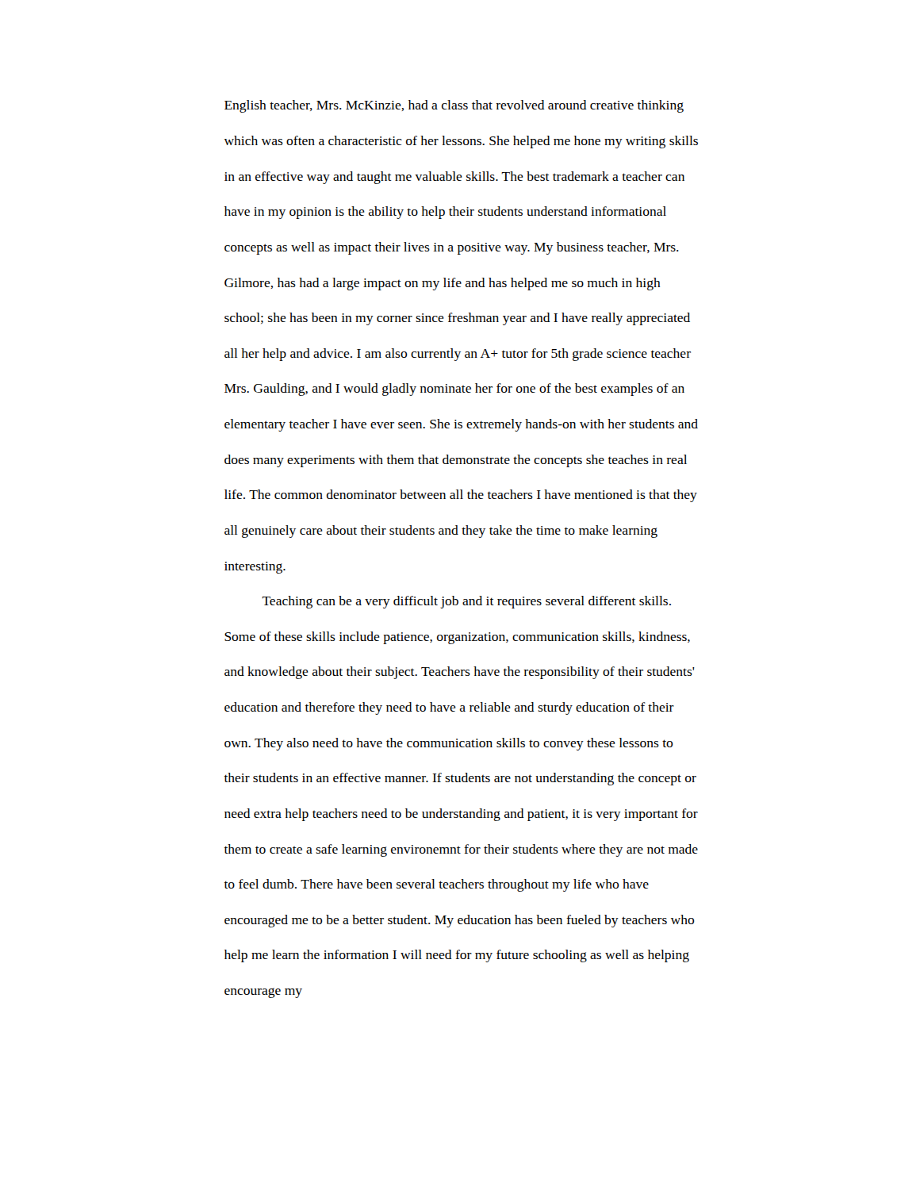English teacher, Mrs. McKinzie, had a class that revolved around creative thinking which was often a characteristic of her lessons. She helped me hone my writing skills in an effective way and taught me valuable skills. The best trademark a teacher can have in my opinion is the ability to help their students understand informational concepts as well as impact their lives in a positive way. My business teacher, Mrs. Gilmore, has had a large impact on my life and has helped me so much in high school; she has been in my corner since freshman year and I have really appreciated all her help and advice. I am also currently an A+ tutor for 5th grade science teacher Mrs. Gaulding, and I would gladly nominate her for one of the best examples of an elementary teacher I have ever seen. She is extremely hands-on with her students and does many experiments with them that demonstrate the concepts she teaches in real life. The common denominator between all the teachers I have mentioned is that they all genuinely care about their students and they take the time to make learning interesting.
Teaching can be a very difficult job and it requires several different skills. Some of these skills include patience, organization, communication skills, kindness, and knowledge about their subject. Teachers have the responsibility of their students' education and therefore they need to have a reliable and sturdy education of their own. They also need to have the communication skills to convey these lessons to their students in an effective manner. If students are not understanding the concept or need extra help teachers need to be understanding and patient, it is very important for them to create a safe learning environemnt for their students where they are not made to feel dumb. There have been several teachers throughout my life who have encouraged me to be a better student. My education has been fueled by teachers who help me learn the information I will need for my future schooling as well as helping encourage my